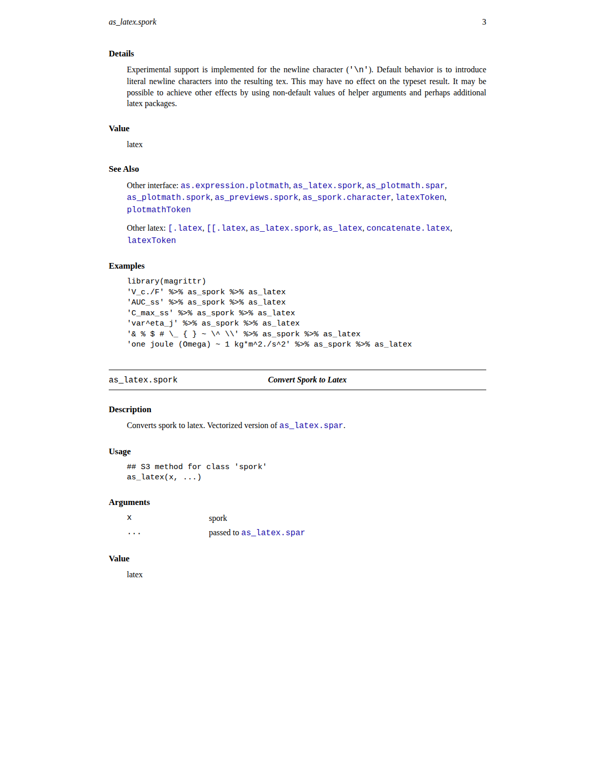as_latex.spork 3
Details
Experimental support is implemented for the newline character ('\n'). Default behavior is to introduce literal newline characters into the resulting tex. This may have no effect on the typeset result. It may be possible to achieve other effects by using non-default values of helper arguments and perhaps additional latex packages.
Value
latex
See Also
Other interface: as.expression.plotmath, as_latex.spork, as_plotmath.spar, as_plotmath.spork, as_previews.spork, as_spork.character, latexToken, plotmathToken
Other latex: [.latex, [[.latex, as_latex.spork, as_latex, concatenate.latex, latexToken
Examples
library(magrittr)
'V_c./F' %>% as_spork %>% as_latex
'AUC_ss' %>% as_spork %>% as_latex
'C_max_ss' %>% as_spork %>% as_latex
'var^eta_j' %>% as_spork %>% as_latex
'& % $ # \_ { } ~ \^ \\' %>% as_spork %>% as_latex
'one joule (Omega) ~ 1 kg*m^2./s^2' %>% as_spork %>% as_latex
as_latex.spork Convert Spork to Latex
Description
Converts spork to latex. Vectorized version of as_latex.spar.
Usage
## S3 method for class 'spork'
as_latex(x, ...)
Arguments
x
spork
...
passed to as_latex.spar
Value
latex